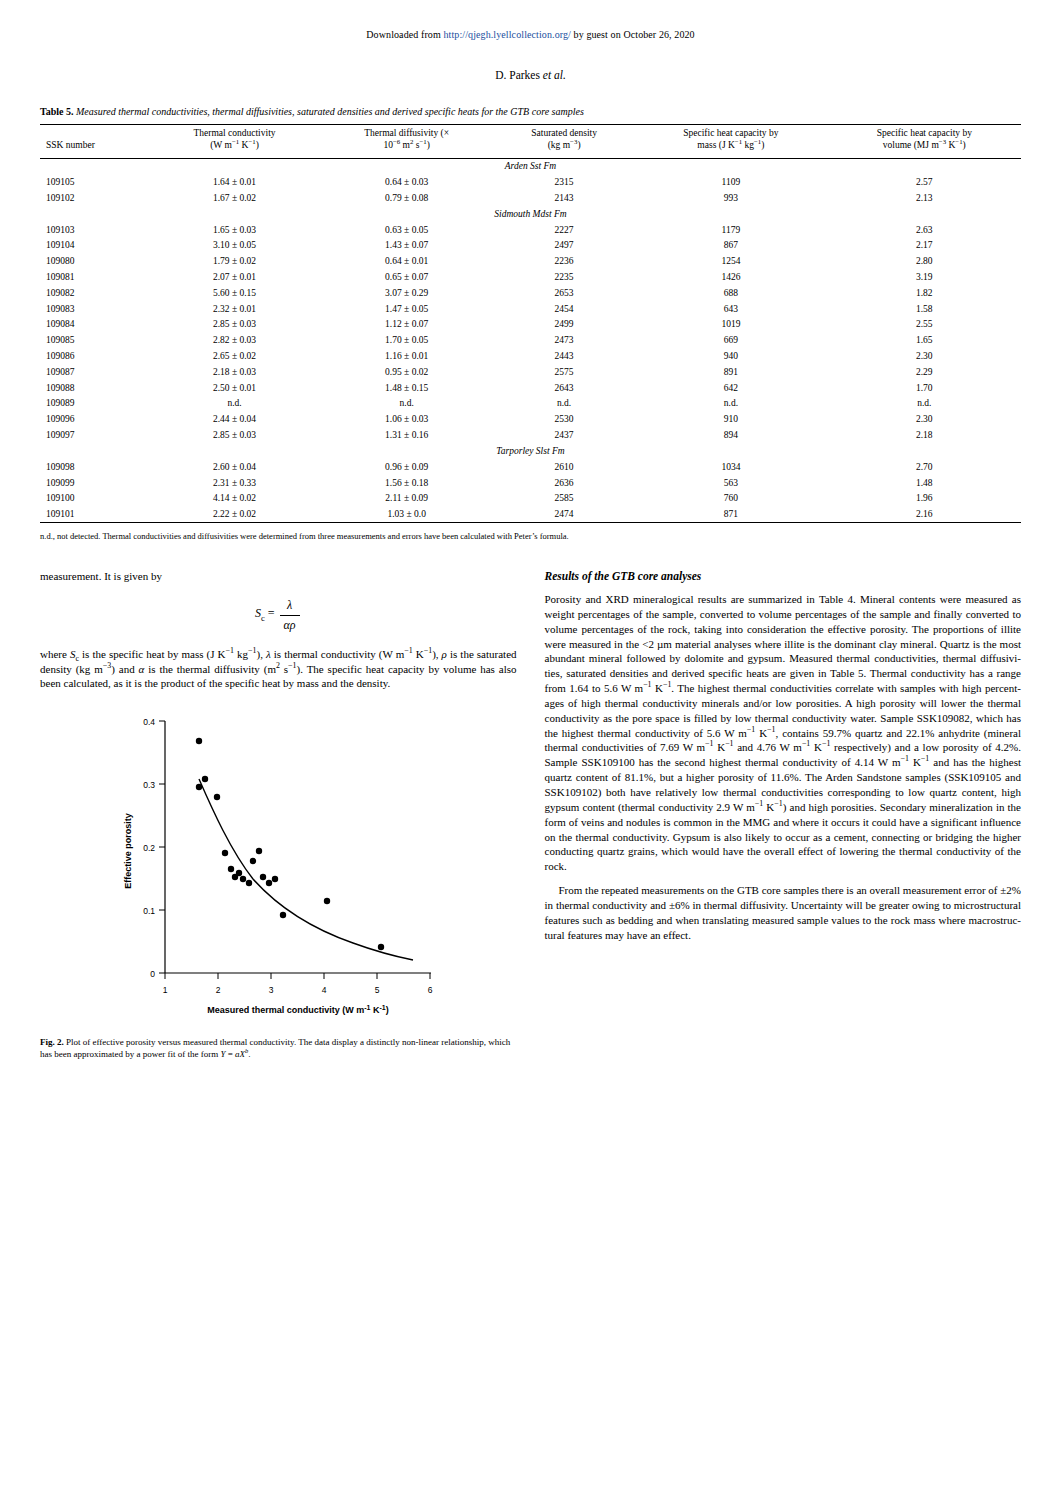Downloaded from http://qjegh.lyellcollection.org/ by guest on October 26, 2020
D. Parkes et al.
Table 5. Measured thermal conductivities, thermal diffusivities, saturated densities and derived specific heats for the GTB core samples
| SSK number | Thermal conductivity (W m −1 K −1 ) | Thermal diffusivity (× 10 −6 m 2 s −1 ) | Saturated density (kg m −3 ) | Specific heat capacity by mass (J K −1 kg −1 ) | Specific heat capacity by volume (MJ m −3 K −1 ) |
| --- | --- | --- | --- | --- | --- |
| Arden Sst Fm |
| 109105 | 1.64 ± 0.01 | 0.64 ± 0.03 | 2315 | 1109 | 2.57 |
| 109102 | 1.67 ± 0.02 | 0.79 ± 0.08 | 2143 | 993 | 2.13 |
| Sidmouth Mdst Fm |
| 109103 | 1.65 ± 0.03 | 0.63 ± 0.05 | 2227 | 1179 | 2.63 |
| 109104 | 3.10 ± 0.05 | 1.43 ± 0.07 | 2497 | 867 | 2.17 |
| 109080 | 1.79 ± 0.02 | 0.64 ± 0.01 | 2236 | 1254 | 2.80 |
| 109081 | 2.07 ± 0.01 | 0.65 ± 0.07 | 2235 | 1426 | 3.19 |
| 109082 | 5.60 ± 0.15 | 3.07 ± 0.29 | 2653 | 688 | 1.82 |
| 109083 | 2.32 ± 0.01 | 1.47 ± 0.05 | 2454 | 643 | 1.58 |
| 109084 | 2.85 ± 0.03 | 1.12 ± 0.07 | 2499 | 1019 | 2.55 |
| 109085 | 2.82 ± 0.03 | 1.70 ± 0.05 | 2473 | 669 | 1.65 |
| 109086 | 2.65 ± 0.02 | 1.16 ± 0.01 | 2443 | 940 | 2.30 |
| 109087 | 2.18 ± 0.03 | 0.95 ± 0.02 | 2575 | 891 | 2.29 |
| 109088 | 2.50 ± 0.01 | 1.48 ± 0.15 | 2643 | 642 | 1.70 |
| 109089 | n.d. | n.d. | n.d. | n.d. | n.d. |
| 109096 | 2.44 ± 0.04 | 1.06 ± 0.03 | 2530 | 910 | 2.30 |
| 109097 | 2.85 ± 0.03 | 1.31 ± 0.16 | 2437 | 894 | 2.18 |
| Tarporley Slst Fm |
| 109098 | 2.60 ± 0.04 | 0.96 ± 0.09 | 2610 | 1034 | 2.70 |
| 109099 | 2.31 ± 0.33 | 1.56 ± 0.18 | 2636 | 563 | 1.48 |
| 109100 | 4.14 ± 0.02 | 2.11 ± 0.09 | 2585 | 760 | 1.96 |
| 109101 | 2.22 ± 0.02 | 1.03 ± 0.0 | 2474 | 871 | 2.16 |
n.d., not detected. Thermal conductivities and diffusivities were determined from three measurements and errors have been calculated with Peter’s formula.
measurement. It is given by
Sc = λ αρ
where Sc is the specific heat by mass (J K−1 kg−1), λ is thermal conductivity (W m−1 K−1), ρ is the saturated density (kg m−3) and α is the thermal diffusivity (m2 s−1). The specific heat capacity by volume has also been calculated, as it is the product of the specific heat by mass and the density.
0.4 0.3 0.2 0.1 0 1 2 3 4 5 6 Measured thermal conductivity (W m-1 K-1) Effective porosity
Fig. 2. Plot of effective porosity versus measured thermal conductivity. The data display a distinctly non-linear relationship, which has been approximated by a power fit of the form Y = aXb.
Results of the GTB core analyses
Porosity and XRD mineralogical results are summarized in Table 4. Mineral contents were measured as weight percentages of the sample, converted to volume percentages of the sample and finally converted to volume percentages of the rock, taking into consideration the effective porosity. The proportions of illite were measured in the <2 µm material analyses where illite is the dominant clay mineral. Quartz is the most abundant mineral followed by dolomite and gypsum. Measured thermal conductivities, thermal diffusivities, saturated densities and derived specific heats are given in Table 5. Thermal conductivity has a range from 1.64 to 5.6 W m−1 K−1. The highest thermal conductivities correlate with samples with high percentages of high thermal conductivity minerals and/or low porosities. A high porosity will lower the thermal conductivity as the pore space is filled by low thermal conductivity water. Sample SSK109082, which has the highest thermal conductivity of 5.6 W m−1 K−1, contains 59.7% quartz and 22.1% anhydrite (mineral thermal conductivities of 7.69 W m−1 K−1 and 4.76 W m−1 K−1 respectively) and a low porosity of 4.2%. Sample SSK109100 has the second highest thermal conductivity of 4.14 W m−1 K−1 and has the highest quartz content of 81.1%, but a higher porosity of 11.6%. The Arden Sandstone samples (SSK109105 and SSK109102) both have relatively low thermal conductivities corresponding to low quartz content, high gypsum content (thermal conductivity 2.9 W m−1 K−1) and high porosities. Secondary mineralization in the form of veins and nodules is common in the MMG and where it occurs it could have a significant influence on the thermal conductivity. Gypsum is also likely to occur as a cement, connecting or bridging the higher conducting quartz grains, which would have the overall effect of lowering the thermal conductivity of the rock.
From the repeated measurements on the GTB core samples there is an overall measurement error of ±2% in thermal conductivity and ±6% in thermal diffusivity. Uncertainty will be greater owing to microstructural features such as bedding and when translating measured sample values to the rock mass where macrostructural features may have an effect.